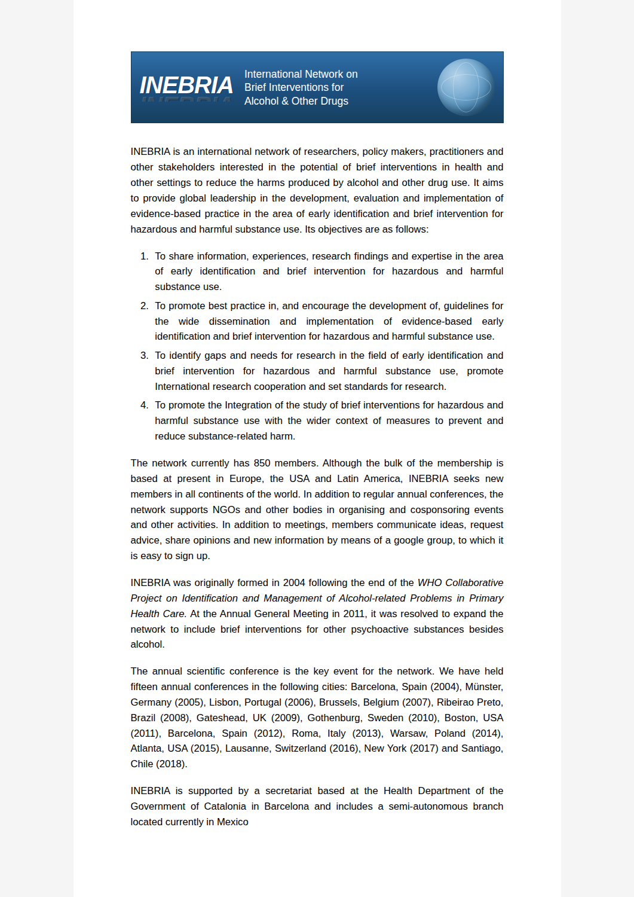INEBRIA INEBRIA
International Network on
Brief Interventions for
Alcohol & Other Drugs
INEBRIA is an international network of researchers, policy makers, practitioners and other stakeholders interested in the potential of brief interventions in health and other settings to reduce the harms produced by alcohol and other drug use. It aims to provide global leadership in the development, evaluation and implementation of evidence-based practice in the area of early identification and brief intervention for hazardous and harmful substance use. Its objectives are as follows:
To share information, experiences, research findings and expertise in the area of early identification and brief intervention for hazardous and harmful substance use.
To promote best practice in, and encourage the development of, guidelines for the wide dissemination and implementation of evidence-based early identification and brief intervention for hazardous and harmful substance use.
To identify gaps and needs for research in the field of early identification and brief intervention for hazardous and harmful substance use, promote International research cooperation and set standards for research.
To promote the Integration of the study of brief interventions for hazardous and harmful substance use with the wider context of measures to prevent and reduce substance-related harm.
The network currently has 850 members. Although the bulk of the membership is based at present in Europe, the USA and Latin America, INEBRIA seeks new members in all continents of the world. In addition to regular annual conferences, the network supports NGOs and other bodies in organising and cosponsoring events and other activities. In addition to meetings, members communicate ideas, request advice, share opinions and new information by means of a google group, to which it is easy to sign up.
INEBRIA was originally formed in 2004 following the end of the WHO Collaborative Project on Identification and Management of Alcohol-related Problems in Primary Health Care. At the Annual General Meeting in 2011, it was resolved to expand the network to include brief interventions for other psychoactive substances besides alcohol.
The annual scientific conference is the key event for the network. We have held fifteen annual conferences in the following cities: Barcelona, Spain (2004), Münster, Germany (2005), Lisbon, Portugal (2006), Brussels, Belgium (2007), Ribeirao Preto, Brazil (2008), Gateshead, UK (2009), Gothenburg, Sweden (2010), Boston, USA (2011), Barcelona, Spain (2012), Roma, Italy (2013), Warsaw, Poland (2014), Atlanta, USA (2015), Lausanne, Switzerland (2016), New York (2017) and Santiago, Chile (2018).
INEBRIA is supported by a secretariat based at the Health Department of the Government of Catalonia in Barcelona and includes a semi-autonomous branch located currently in Mexico